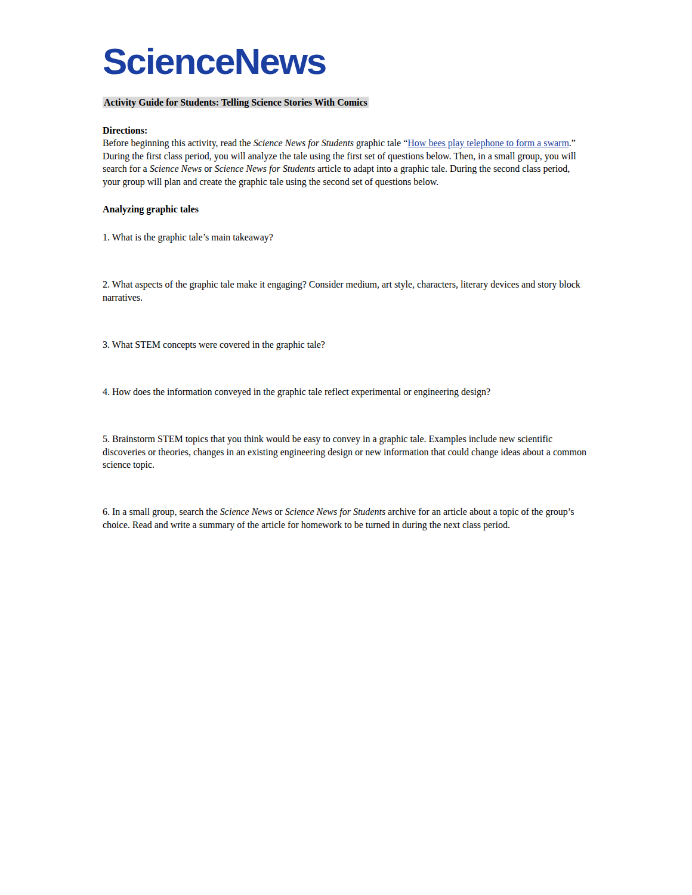ScienceNews
Activity Guide for Students: Telling Science Stories With Comics
Directions:
Before beginning this activity, read the Science News for Students graphic tale “How bees play telephone to form a swarm.” During the first class period, you will analyze the tale using the first set of questions below. Then, in a small group, you will search for a Science News or Science News for Students article to adapt into a graphic tale. During the second class period, your group will plan and create the graphic tale using the second set of questions below.
Analyzing graphic tales
What is the graphic tale’s main takeaway?
What aspects of the graphic tale make it engaging? Consider medium, art style, characters, literary devices and story block narratives.
What STEM concepts were covered in the graphic tale?
How does the information conveyed in the graphic tale reflect experimental or engineering design?
Brainstorm STEM topics that you think would be easy to convey in a graphic tale. Examples include new scientific discoveries or theories, changes in an existing engineering design or new information that could change ideas about a common science topic.
In a small group, search the Science News or Science News for Students archive for an article about a topic of the group’s choice. Read and write a summary of the article for homework to be turned in during the next class period.